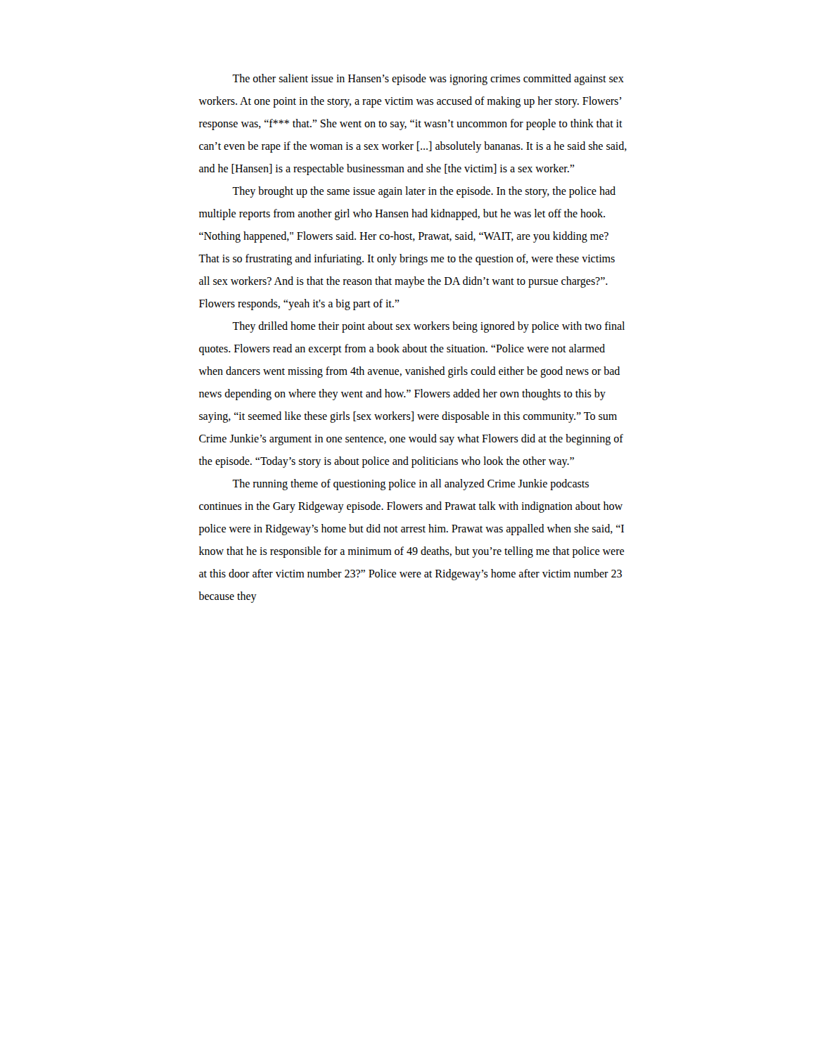The other salient issue in Hansen’s episode was ignoring crimes committed against sex workers. At one point in the story, a rape victim was accused of making up her story. Flowers’ response was, “f*** that.” She went on to say, “it wasn’t uncommon for people to think that it can’t even be rape if the woman is a sex worker [...] absolutely bananas. It is a he said she said, and he [Hansen] is a respectable businessman and she [the victim] is a sex worker.”
They brought up the same issue again later in the episode. In the story, the police had multiple reports from another girl who Hansen had kidnapped, but he was let off the hook. “Nothing happened," Flowers said. Her co-host, Prawat, said, “WAIT, are you kidding me? That is so frustrating and infuriating. It only brings me to the question of, were these victims all sex workers? And is that the reason that maybe the DA didn’t want to pursue charges?”. Flowers responds, “yeah it's a big part of it.”
They drilled home their point about sex workers being ignored by police with two final quotes. Flowers read an excerpt from a book about the situation. “Police were not alarmed when dancers went missing from 4th avenue, vanished girls could either be good news or bad news depending on where they went and how.” Flowers added her own thoughts to this by saying, “it seemed like these girls [sex workers] were disposable in this community.” To sum Crime Junkie’s argument in one sentence, one would say what Flowers did at the beginning of the episode. “Today’s story is about police and politicians who look the other way.”
The running theme of questioning police in all analyzed Crime Junkie podcasts continues in the Gary Ridgeway episode. Flowers and Prawat talk with indignation about how police were in Ridgeway’s home but did not arrest him. Prawat was appalled when she said, “I know that he is responsible for a minimum of 49 deaths, but you’re telling me that police were at this door after victim number 23?” Police were at Ridgeway’s home after victim number 23 because they